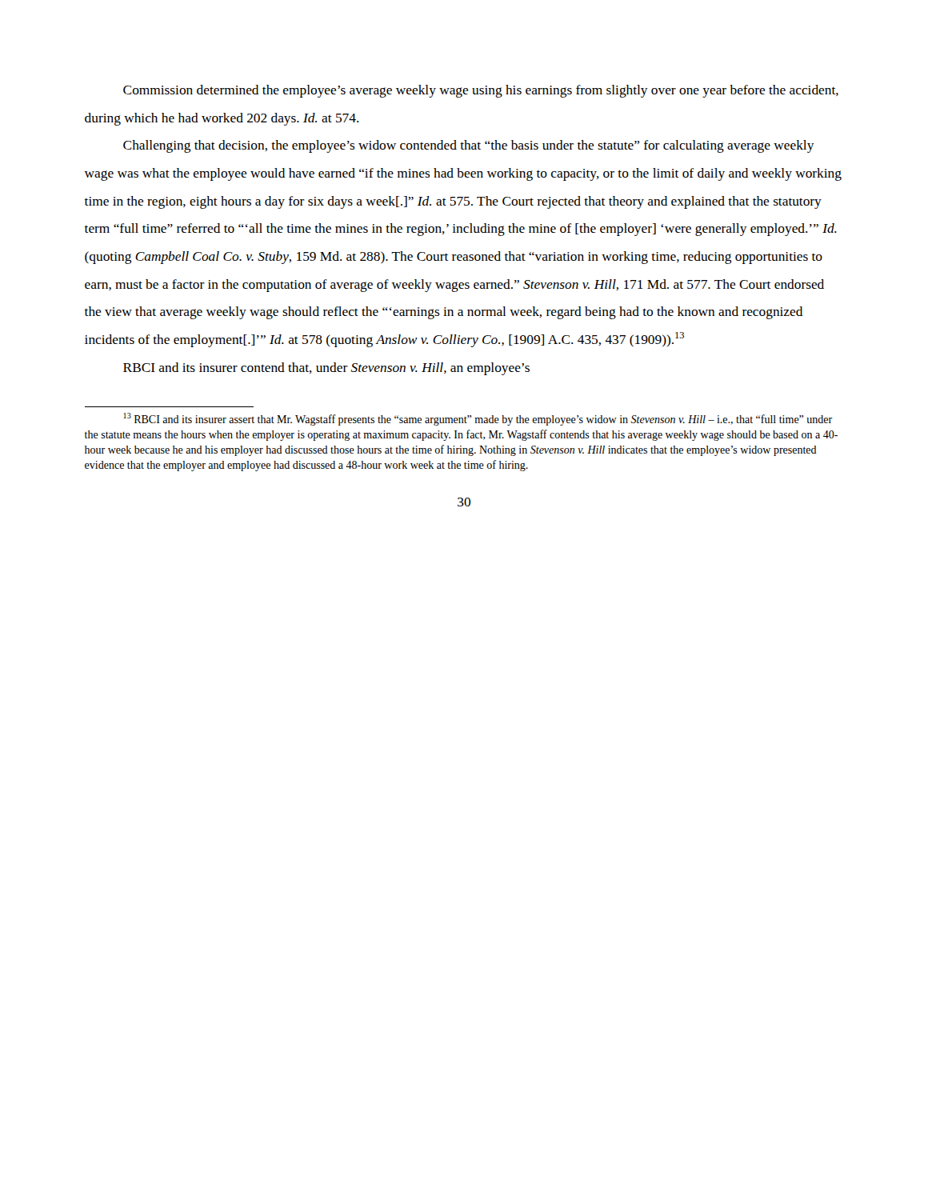Commission determined the employee’s average weekly wage using his earnings from slightly over one year before the accident, during which he had worked 202 days. Id. at 574.
Challenging that decision, the employee’s widow contended that “the basis under the statute” for calculating average weekly wage was what the employee would have earned “if the mines had been working to capacity, or to the limit of daily and weekly working time in the region, eight hours a day for six days a week[.]” Id. at 575. The Court rejected that theory and explained that the statutory term “full time” referred to “‘all the time the mines in the region,’ including the mine of [the employer] ‘were generally employed.’” Id. (quoting Campbell Coal Co. v. Stuby, 159 Md. at 288). The Court reasoned that “variation in working time, reducing opportunities to earn, must be a factor in the computation of average of weekly wages earned.” Stevenson v. Hill, 171 Md. at 577. The Court endorsed the view that average weekly wage should reflect the “‘earnings in a normal week, regard being had to the known and recognized incidents of the employment[.]’” Id. at 578 (quoting Anslow v. Colliery Co., [1909] A.C. 435, 437 (1909)).13
RBCI and its insurer contend that, under Stevenson v. Hill, an employee’s
13 RBCI and its insurer assert that Mr. Wagstaff presents the “same argument” made by the employee’s widow in Stevenson v. Hill – i.e., that “full time” under the statute means the hours when the employer is operating at maximum capacity. In fact, Mr. Wagstaff contends that his average weekly wage should be based on a 40-hour week because he and his employer had discussed those hours at the time of hiring. Nothing in Stevenson v. Hill indicates that the employee’s widow presented evidence that the employer and employee had discussed a 48-hour work week at the time of hiring.
30